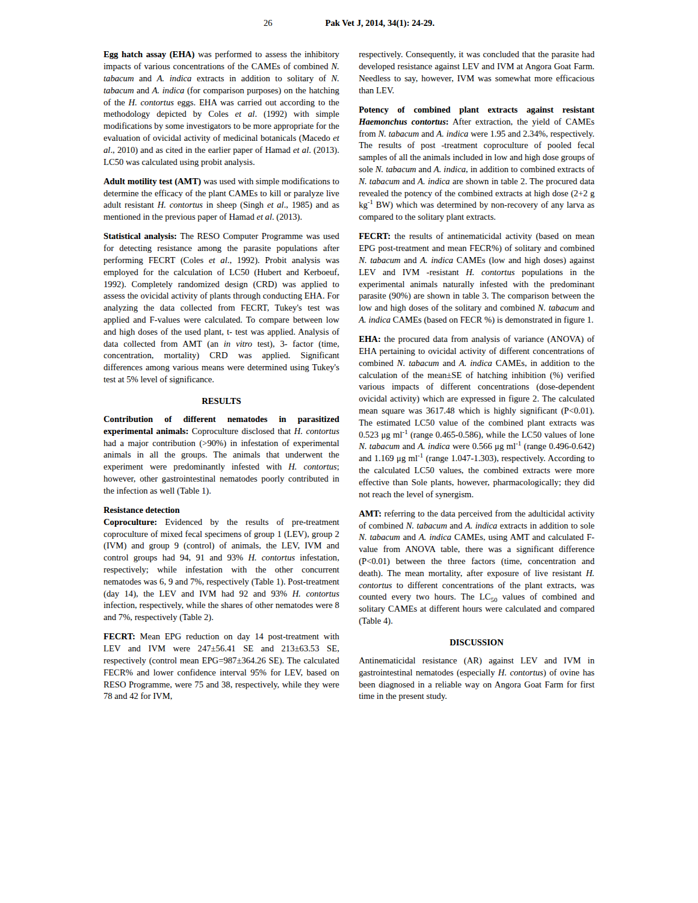26 Pak Vet J, 2014, 34(1): 24-29.
Egg hatch assay (EHA) was performed to assess the inhibitory impacts of various concentrations of the CAMEs of combined N. tabacum and A. indica extracts in addition to solitary of N. tabacum and A. indica (for comparison purposes) on the hatching of the H. contortus eggs. EHA was carried out according to the methodology depicted by Coles et al. (1992) with simple modifications by some investigators to be more appropriate for the evaluation of ovicidal activity of medicinal botanicals (Macedo et al., 2010) and as cited in the earlier paper of Hamad et al. (2013). LC50 was calculated using probit analysis.
Adult motility test (AMT) was used with simple modifications to determine the efficacy of the plant CAMEs to kill or paralyze live adult resistant H. contortus in sheep (Singh et al., 1985) and as mentioned in the previous paper of Hamad et al. (2013).
Statistical analysis: The RESO Computer Programme was used for detecting resistance among the parasite populations after performing FECRT (Coles et al., 1992). Probit analysis was employed for the calculation of LC50 (Hubert and Kerboeuf, 1992). Completely randomized design (CRD) was applied to assess the ovicidal activity of plants through conducting EHA. For analyzing the data collected from FECRT, Tukey's test was applied and F-values were calculated. To compare between low and high doses of the used plant, t- test was applied. Analysis of data collected from AMT (an in vitro test), 3- factor (time, concentration, mortality) CRD was applied. Significant differences among various means were determined using Tukey's test at 5% level of significance.
RESULTS
Contribution of different nematodes in parasitized experimental animals: Coproculture disclosed that H. contortus had a major contribution (>90%) in infestation of experimental animals in all the groups. The animals that underwent the experiment were predominantly infested with H. contortus; however, other gastrointestinal nematodes poorly contributed in the infection as well (Table 1).
Resistance detection
Coproculture: Evidenced by the results of pre-treatment coproculture of mixed fecal specimens of group 1 (LEV), group 2 (IVM) and group 9 (control) of animals, the LEV, IVM and control groups had 94, 91 and 93% H. contortus infestation, respectively; while infestation with the other concurrent nematodes was 6, 9 and 7%, respectively (Table 1). Post-treatment (day 14), the LEV and IVM had 92 and 93% H. contortus infection, respectively, while the shares of other nematodes were 8 and 7%, respectively (Table 2).
FECRT: Mean EPG reduction on day 14 post-treatment with LEV and IVM were 247±56.41 SE and 213±63.53 SE, respectively (control mean EPG=987±364.26 SE). The calculated FECR% and lower confidence interval 95% for LEV, based on RESO Programme, were 75 and 38, respectively, while they were 78 and 42 for IVM,
respectively. Consequently, it was concluded that the parasite had developed resistance against LEV and IVM at Angora Goat Farm. Needless to say, however, IVM was somewhat more efficacious than LEV.
Potency of combined plant extracts against resistant Haemonchus contortus: After extraction, the yield of CAMEs from N. tabacum and A. indica were 1.95 and 2.34%, respectively. The results of post -treatment coproculture of pooled fecal samples of all the animals included in low and high dose groups of sole N. tabacum and A. indica, in addition to combined extracts of N. tabacum and A. indica are shown in table 2. The procured data revealed the potency of the combined extracts at high dose (2+2 g kg-1 BW) which was determined by non-recovery of any larva as compared to the solitary plant extracts.
FECRT: the results of antinematicidal activity (based on mean EPG post-treatment and mean FECR%) of solitary and combined N. tabacum and A. indica CAMEs (low and high doses) against LEV and IVM -resistant H. contortus populations in the experimental animals naturally infested with the predominant parasite (90%) are shown in table 3. The comparison between the low and high doses of the solitary and combined N. tabacum and A. indica CAMEs (based on FECR %) is demonstrated in figure 1.
EHA: the procured data from analysis of variance (ANOVA) of EHA pertaining to ovicidal activity of different concentrations of combined N. tabacum and A. indica CAMEs, in addition to the calculation of the mean±SE of hatching inhibition (%) verified various impacts of different concentrations (dose-dependent ovicidal activity) which are expressed in figure 2. The calculated mean square was 3617.48 which is highly significant (P<0.01). The estimated LC50 value of the combined plant extracts was 0.523 μg ml-1 (range 0.465-0.586), while the LC50 values of lone N. tabacum and A. indica were 0.566 μg ml-1 (range 0.496-0.642) and 1.169 μg ml-1 (range 1.047-1.303), respectively. According to the calculated LC50 values, the combined extracts were more effective than Sole plants, however, pharmacologically; they did not reach the level of synergism.
AMT: referring to the data perceived from the adulticidal activity of combined N. tabacum and A. indica extracts in addition to sole N. tabacum and A. indica CAMEs, using AMT and calculated F-value from ANOVA table, there was a significant difference (P<0.01) between the three factors (time, concentration and death). The mean mortality, after exposure of live resistant H. contortus to different concentrations of the plant extracts, was counted every two hours. The LC50 values of combined and solitary CAMEs at different hours were calculated and compared (Table 4).
DISCUSSION
Antinematicidal resistance (AR) against LEV and IVM in gastrointestinal nematodes (especially H. contortus) of ovine has been diagnosed in a reliable way on Angora Goat Farm for first time in the present study.